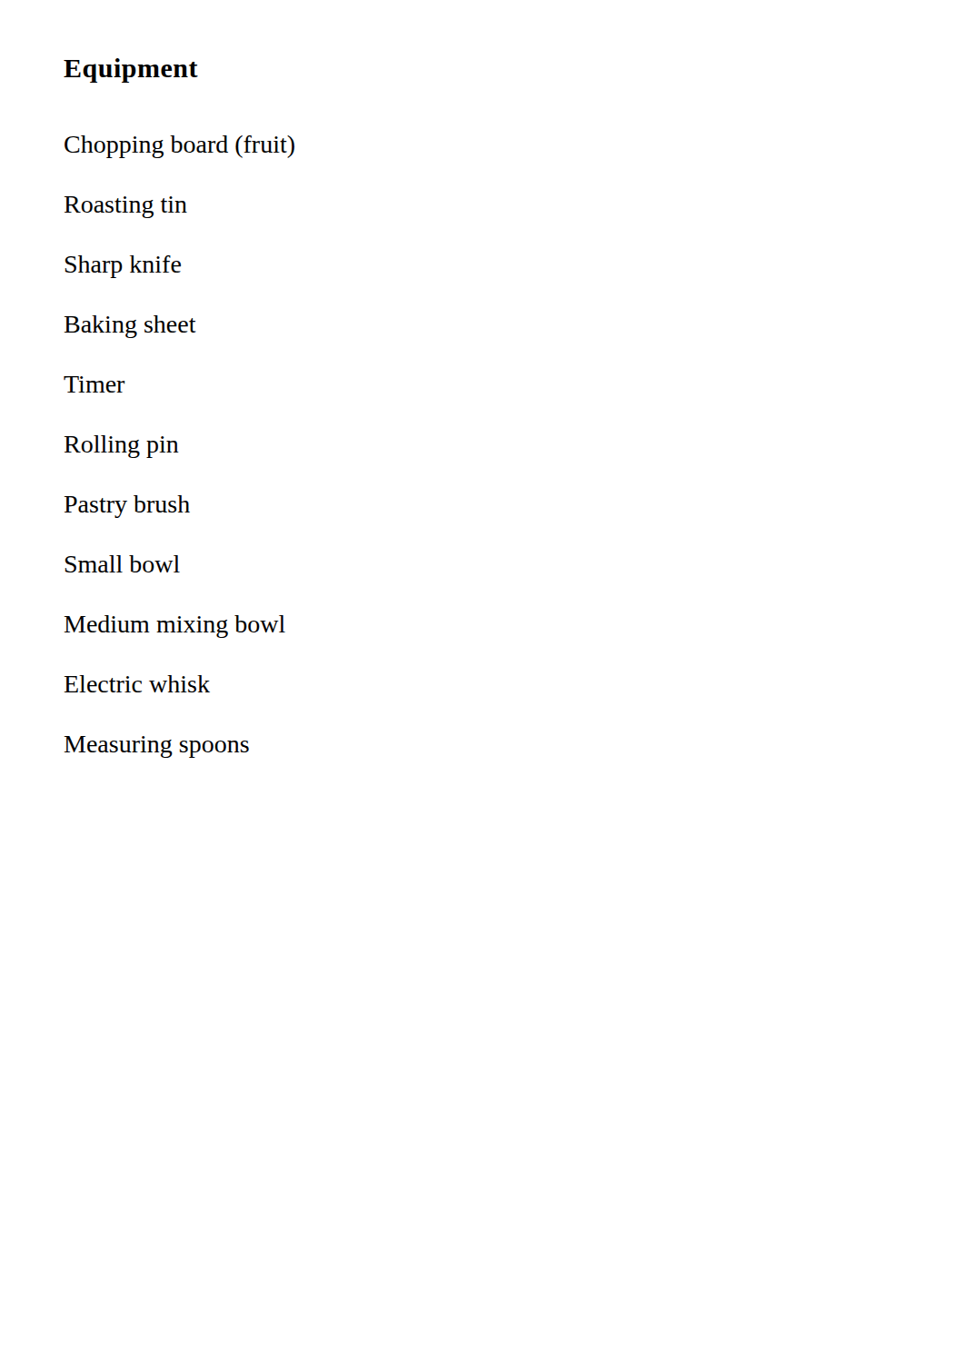Equipment
Chopping board (fruit)
Roasting tin
Sharp knife
Baking sheet
Timer
Rolling pin
Pastry brush
Small bowl
Medium mixing bowl
Electric whisk
Measuring spoons